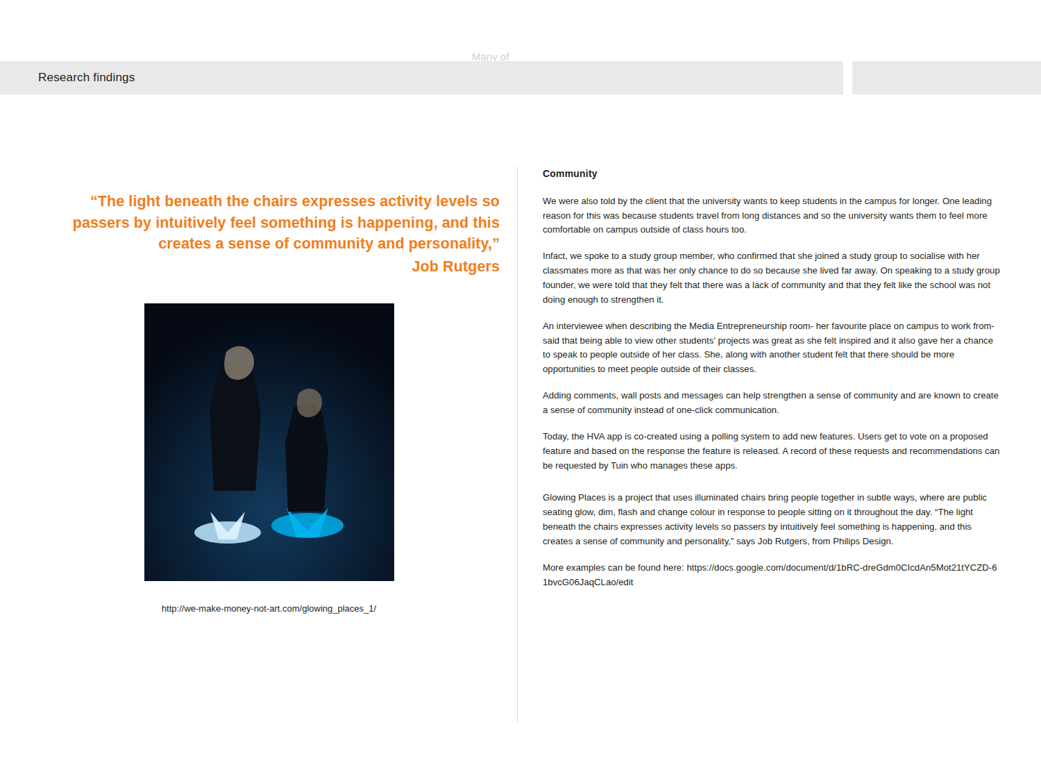Many of
Research findings
“The light beneath the chairs expresses activity levels so passers by intuitively feel something is happening, and this creates a sense of community and personality,” Job Rutgers
http://we-make-money-not-art.com/glowing_places_1/
Community
We were also told by the client that the university wants to keep students in the campus for longer. One leading reason for this was because students travel from long distances and so the university wants them to feel more comfortable on campus outside of class hours too.
Infact, we spoke to a study group member, who confirmed that she joined a study group to socialise with her classmates more as that was her only chance to do so because she lived far away. On speaking to a study group founder, we were told that they felt that there was a lack of community and that they felt like the school was not doing enough to strengthen it.
An interviewee when describing the Media Entrepreneurship room- her favourite place on campus to work from- said that being able to view other students’ projects was great as she felt inspired and it also gave her a chance to speak to people outside of her class. She, along with another student felt that there should be more opportunities to meet people outside of their classes.
Adding comments, wall posts and messages can help strengthen a sense of community and are known to create a sense of community instead of one-click communication.
Today, the HVA app is co-created using a polling system to add new features. Users get to vote on a proposed feature and based on the response the feature is released. A record of these requests and recommendations can be requested by Tuin who manages these apps.
Glowing Places is a project that uses illuminated chairs bring people together in subtle ways, where are public seating glow, dim, flash and change colour in response to people sitting on it throughout the day. “The light beneath the chairs expresses activity levels so passers by intuitively feel something is happening, and this creates a sense of community and personality,” says Job Rutgers, from Philips Design.
More examples can be found here: https://docs.google.com/document/d/1bRC-dreGdm0CIcdAn5Mot21tYCZD-61bvcG06JaqCLao/edit